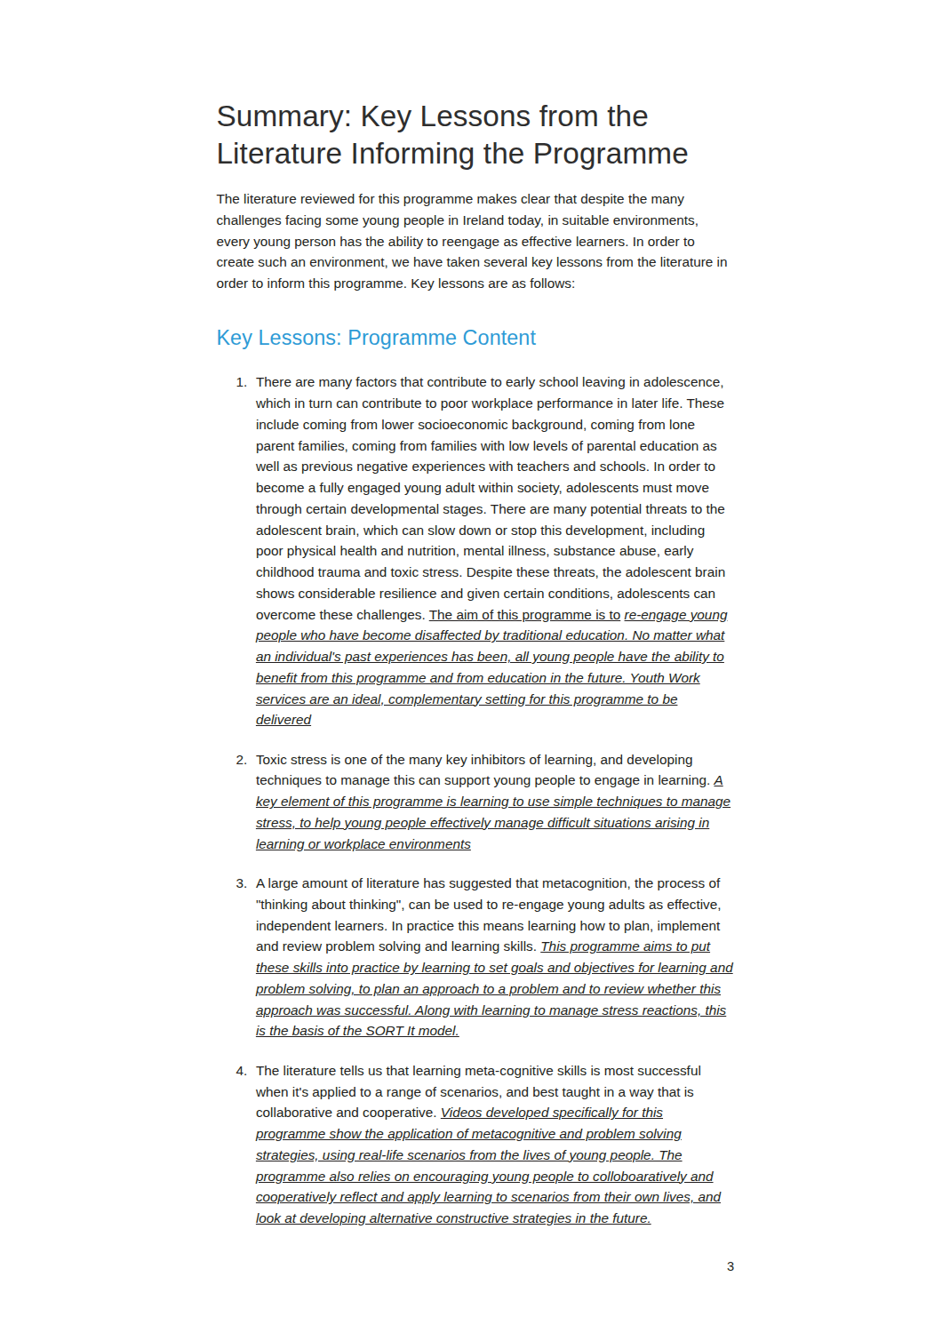Summary: Key Lessons from the Literature Informing the Programme
The literature reviewed for this programme makes clear that despite the many challenges facing some young people in Ireland today, in suitable environments, every young person has the ability to reengage as effective learners. In order to create such an environment, we have taken several key lessons from the literature in order to inform this programme. Key lessons are as follows:
Key Lessons: Programme Content
There are many factors that contribute to early school leaving in adolescence, which in turn can contribute to poor workplace performance in later life. These include coming from lower socioeconomic background, coming from lone parent families, coming from families with low levels of parental education as well as previous negative experiences with teachers and schools. In order to become a fully engaged young adult within society, adolescents must move through certain developmental stages. There are many potential threats to the adolescent brain, which can slow down or stop this development, including poor physical health and nutrition, mental illness, substance abuse, early childhood trauma and toxic stress. Despite these threats, the adolescent brain shows considerable resilience and given certain conditions, adolescents can overcome these challenges. The aim of this programme is to re-engage young people who have become disaffected by traditional education. No matter what an individual's past experiences has been, all young people have the ability to benefit from this programme and from education in the future. Youth Work services are an ideal, complementary setting for this programme to be delivered
Toxic stress is one of the many key inhibitors of learning, and developing techniques to manage this can support young people to engage in learning. A key element of this programme is learning to use simple techniques to manage stress, to help young people effectively manage difficult situations arising in learning or workplace environments
A large amount of literature has suggested that metacognition, the process of "thinking about thinking", can be used to re-engage young adults as effective, independent learners. In practice this means learning how to plan, implement and review problem solving and learning skills. This programme aims to put these skills into practice by learning to set goals and objectives for learning and problem solving, to plan an approach to a problem and to review whether this approach was successful. Along with learning to manage stress reactions, this is the basis of the SORT It model.
The literature tells us that learning meta-cognitive skills is most successful when it's applied to a range of scenarios, and best taught in a way that is collaborative and cooperative. Videos developed specifically for this programme show the application of metacognitive and problem solving strategies, using real-life scenarios from the lives of young people. The programme also relies on encouraging young people to colloboaratively and cooperatively reflect and apply learning to scenarios from their own lives, and look at developing alternative constructive strategies in the future.
3